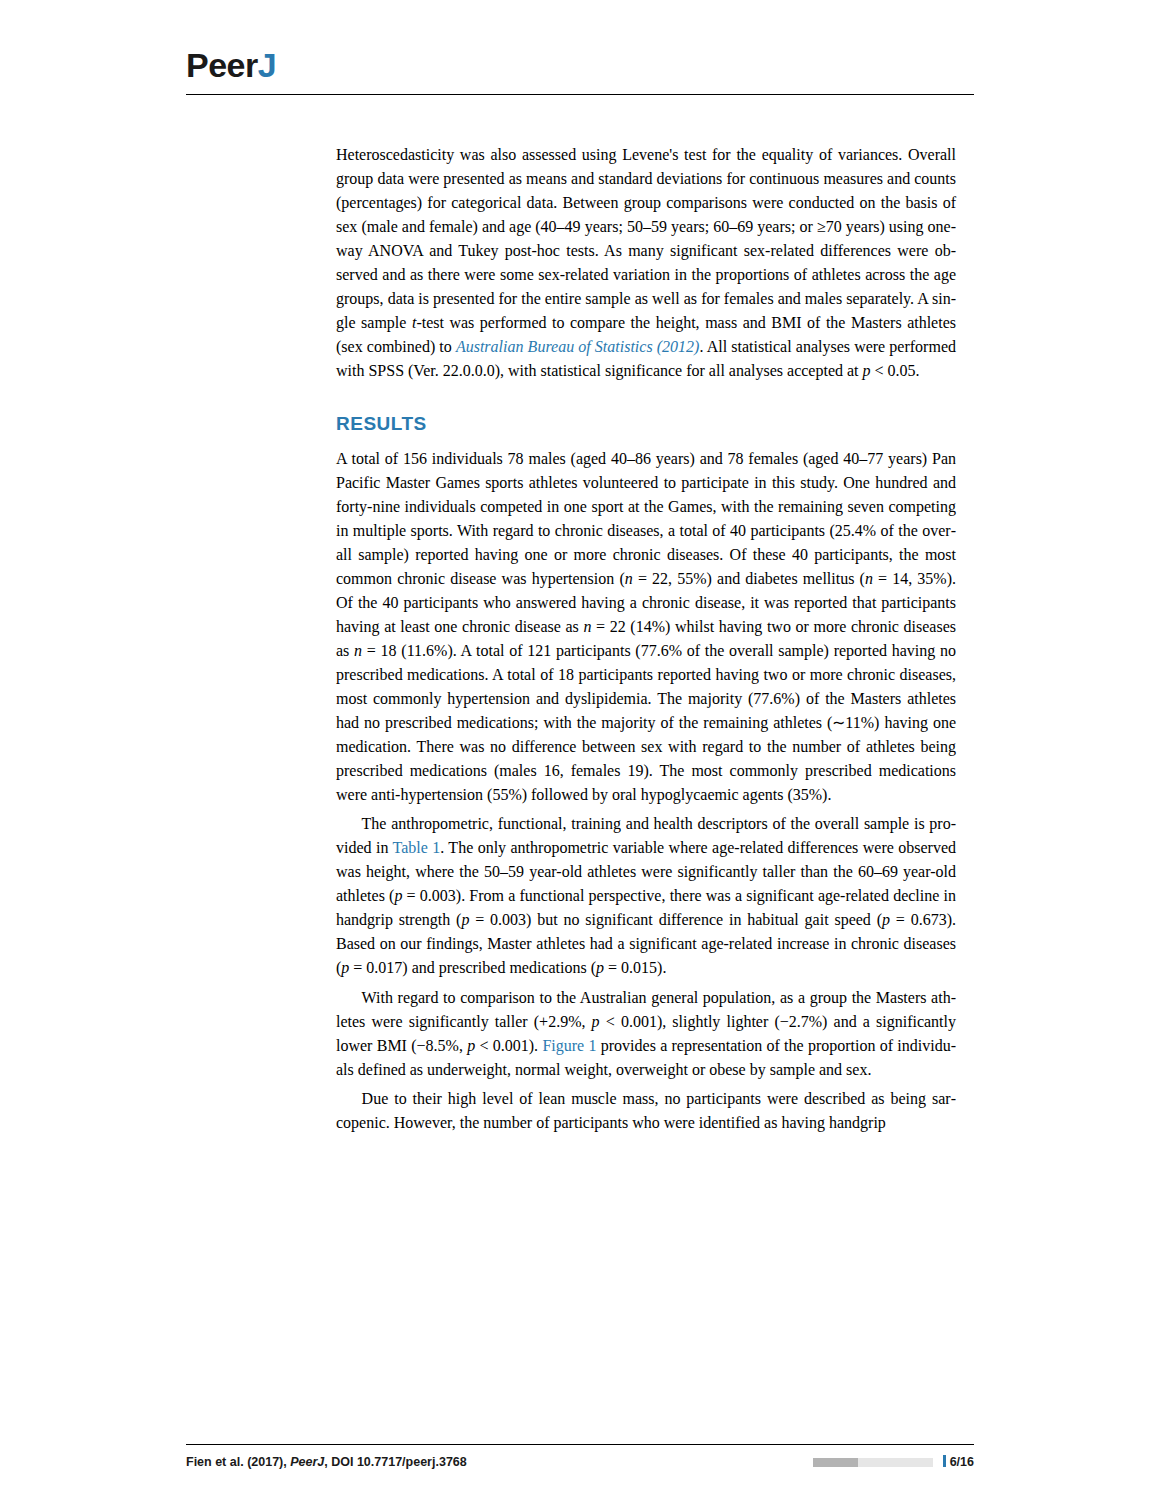PeerJ
Heteroscedasticity was also assessed using Levene's test for the equality of variances. Overall group data were presented as means and standard deviations for continuous measures and counts (percentages) for categorical data. Between group comparisons were conducted on the basis of sex (male and female) and age (40–49 years; 50–59 years; 60–69 years; or ≥70 years) using one-way ANOVA and Tukey post-hoc tests. As many significant sex-related differences were observed and as there were some sex-related variation in the proportions of athletes across the age groups, data is presented for the entire sample as well as for females and males separately. A single sample t-test was performed to compare the height, mass and BMI of the Masters athletes (sex combined) to Australian Bureau of Statistics (2012). All statistical analyses were performed with SPSS (Ver. 22.0.0.0), with statistical significance for all analyses accepted at p < 0.05.
RESULTS
A total of 156 individuals 78 males (aged 40–86 years) and 78 females (aged 40–77 years) Pan Pacific Master Games sports athletes volunteered to participate in this study. One hundred and forty-nine individuals competed in one sport at the Games, with the remaining seven competing in multiple sports. With regard to chronic diseases, a total of 40 participants (25.4% of the overall sample) reported having one or more chronic diseases. Of these 40 participants, the most common chronic disease was hypertension (n = 22, 55%) and diabetes mellitus (n = 14, 35%). Of the 40 participants who answered having a chronic disease, it was reported that participants having at least one chronic disease as n = 22 (14%) whilst having two or more chronic diseases as n = 18 (11.6%). A total of 121 participants (77.6% of the overall sample) reported having no prescribed medications. A total of 18 participants reported having two or more chronic diseases, most commonly hypertension and dyslipidemia. The majority (77.6%) of the Masters athletes had no prescribed medications; with the majority of the remaining athletes (∼11%) having one medication. There was no difference between sex with regard to the number of athletes being prescribed medications (males 16, females 19). The most commonly prescribed medications were anti-hypertension (55%) followed by oral hypoglycaemic agents (35%).
The anthropometric, functional, training and health descriptors of the overall sample is provided in Table 1. The only anthropometric variable where age-related differences were observed was height, where the 50–59 year-old athletes were significantly taller than the 60–69 year-old athletes (p = 0.003). From a functional perspective, there was a significant age-related decline in handgrip strength (p = 0.003) but no significant difference in habitual gait speed (p = 0.673). Based on our findings, Master athletes had a significant age-related increase in chronic diseases (p = 0.017) and prescribed medications (p = 0.015).
With regard to comparison to the Australian general population, as a group the Masters athletes were significantly taller (+2.9%, p < 0.001), slightly lighter (−2.7%) and a significantly lower BMI (−8.5%, p < 0.001). Figure 1 provides a representation of the proportion of individuals defined as underweight, normal weight, overweight or obese by sample and sex.
Due to their high level of lean muscle mass, no participants were described as being sarcopenic. However, the number of participants who were identified as having handgrip
Fien et al. (2017), PeerJ, DOI 10.7717/peerj.3768 6/16